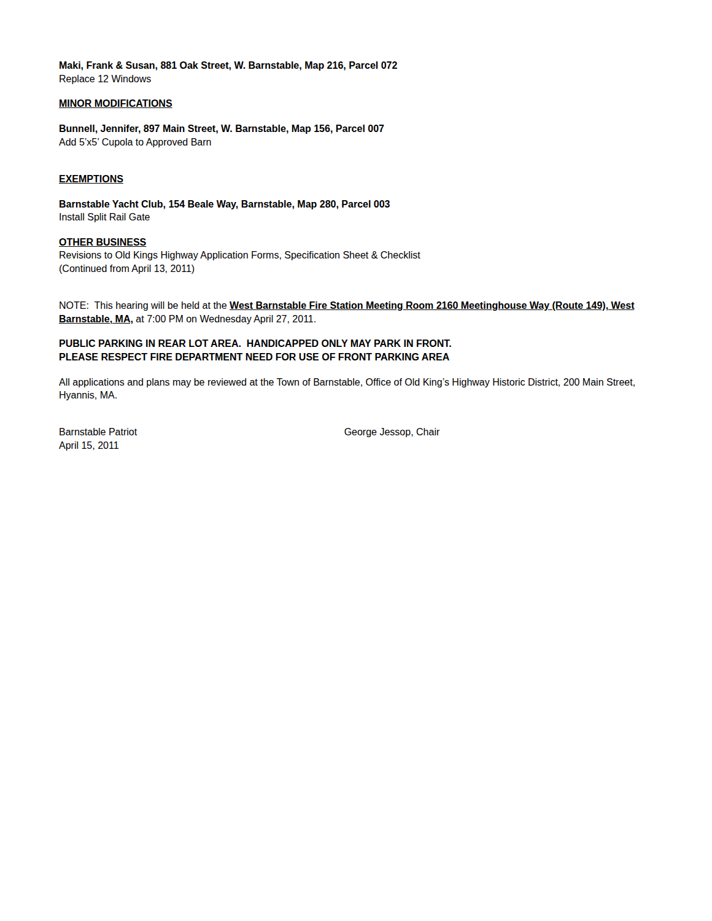Maki, Frank & Susan, 881 Oak Street, W. Barnstable, Map 216, Parcel 072
Replace 12 Windows
MINOR MODIFICATIONS
Bunnell, Jennifer, 897 Main Street, W. Barnstable, Map 156, Parcel 007
Add 5’x5’ Cupola to Approved Barn
EXEMPTIONS
Barnstable Yacht Club, 154 Beale Way, Barnstable, Map 280, Parcel 003
Install Split Rail Gate
OTHER BUSINESS
Revisions to Old Kings Highway Application Forms, Specification Sheet & Checklist
(Continued from April 13, 2011)
NOTE: This hearing will be held at the West Barnstable Fire Station Meeting Room 2160 Meetinghouse Way (Route 149), West Barnstable, MA, at 7:00 PM on Wednesday April 27, 2011.
PUBLIC PARKING IN REAR LOT AREA. HANDICAPPED ONLY MAY PARK IN FRONT.
PLEASE RESPECT FIRE DEPARTMENT NEED FOR USE OF FRONT PARKING AREA
All applications and plans may be reviewed at the Town of Barnstable, Office of Old King’s Highway Historic District, 200 Main Street, Hyannis, MA.
Barnstable Patriot
April 15, 2011
George Jessop, Chair